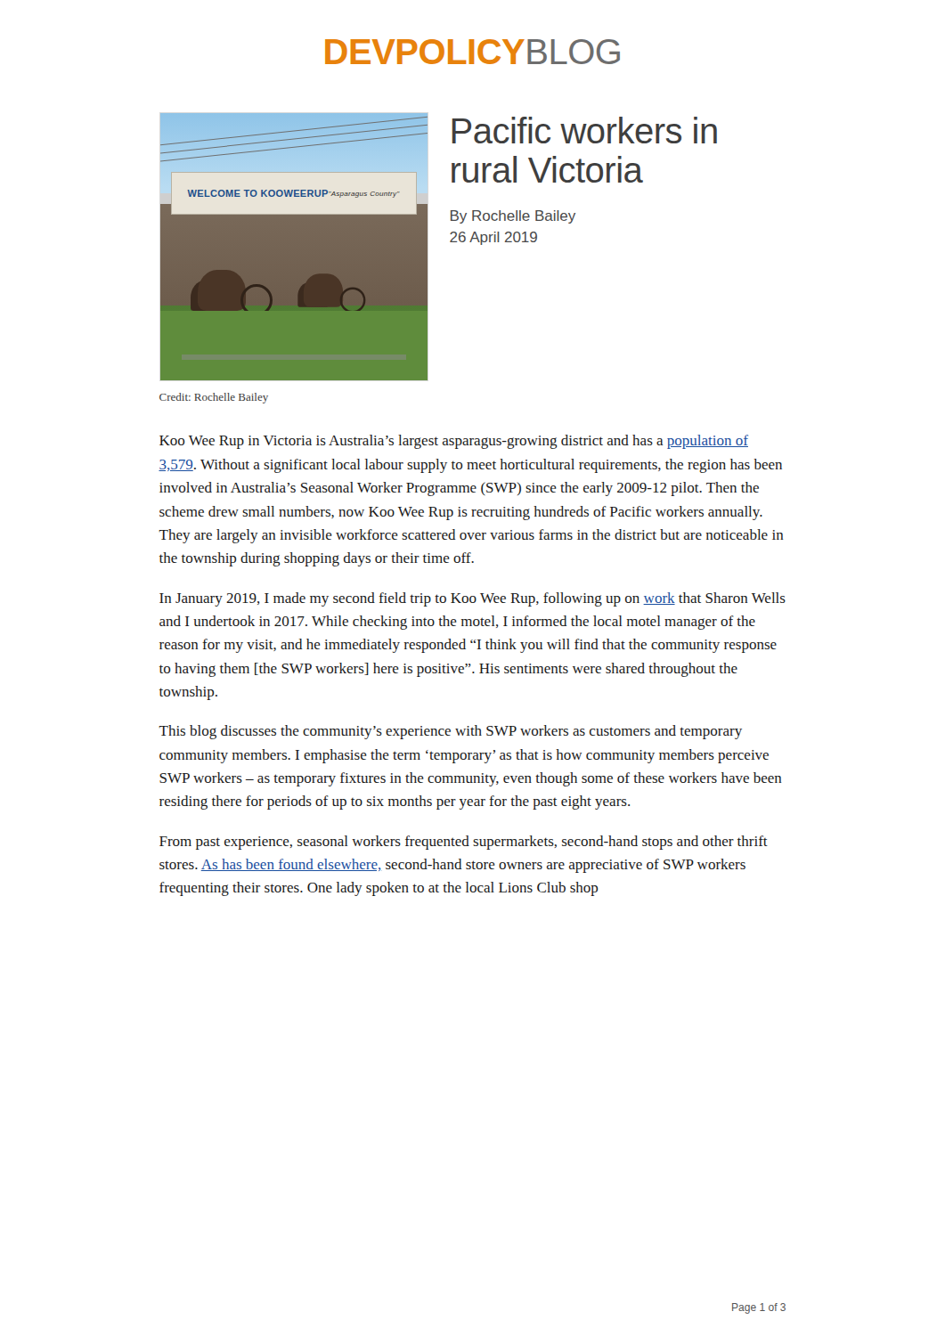DEVPOLICY BLOG
WELCOME TO KOOWEERUP"Asparagus Country"
Credit: Rochelle Bailey
Pacific workers in rural Victoria
By Rochelle Bailey
26 April 2019
Koo Wee Rup in Victoria is Australia’s largest asparagus-growing district and has a population of 3,579. Without a significant local labour supply to meet horticultural requirements, the region has been involved in Australia’s Seasonal Worker Programme (SWP) since the early 2009-12 pilot. Then the scheme drew small numbers, now Koo Wee Rup is recruiting hundreds of Pacific workers annually. They are largely an invisible workforce scattered over various farms in the district but are noticeable in the township during shopping days or their time off.
In January 2019, I made my second field trip to Koo Wee Rup, following up on work that Sharon Wells and I undertook in 2017. While checking into the motel, I informed the local motel manager of the reason for my visit, and he immediately responded “I think you will find that the community response to having them [the SWP workers] here is positive”. His sentiments were shared throughout the township.
This blog discusses the community’s experience with SWP workers as customers and temporary community members. I emphasise the term ‘temporary’ as that is how community members perceive SWP workers – as temporary fixtures in the community, even though some of these workers have been residing there for periods of up to six months per year for the past eight years.
From past experience, seasonal workers frequented supermarkets, second-hand stops and other thrift stores. As has been found elsewhere, second-hand store owners are appreciative of SWP workers frequenting their stores. One lady spoken to at the local Lions Club shop
Page 1 of 3